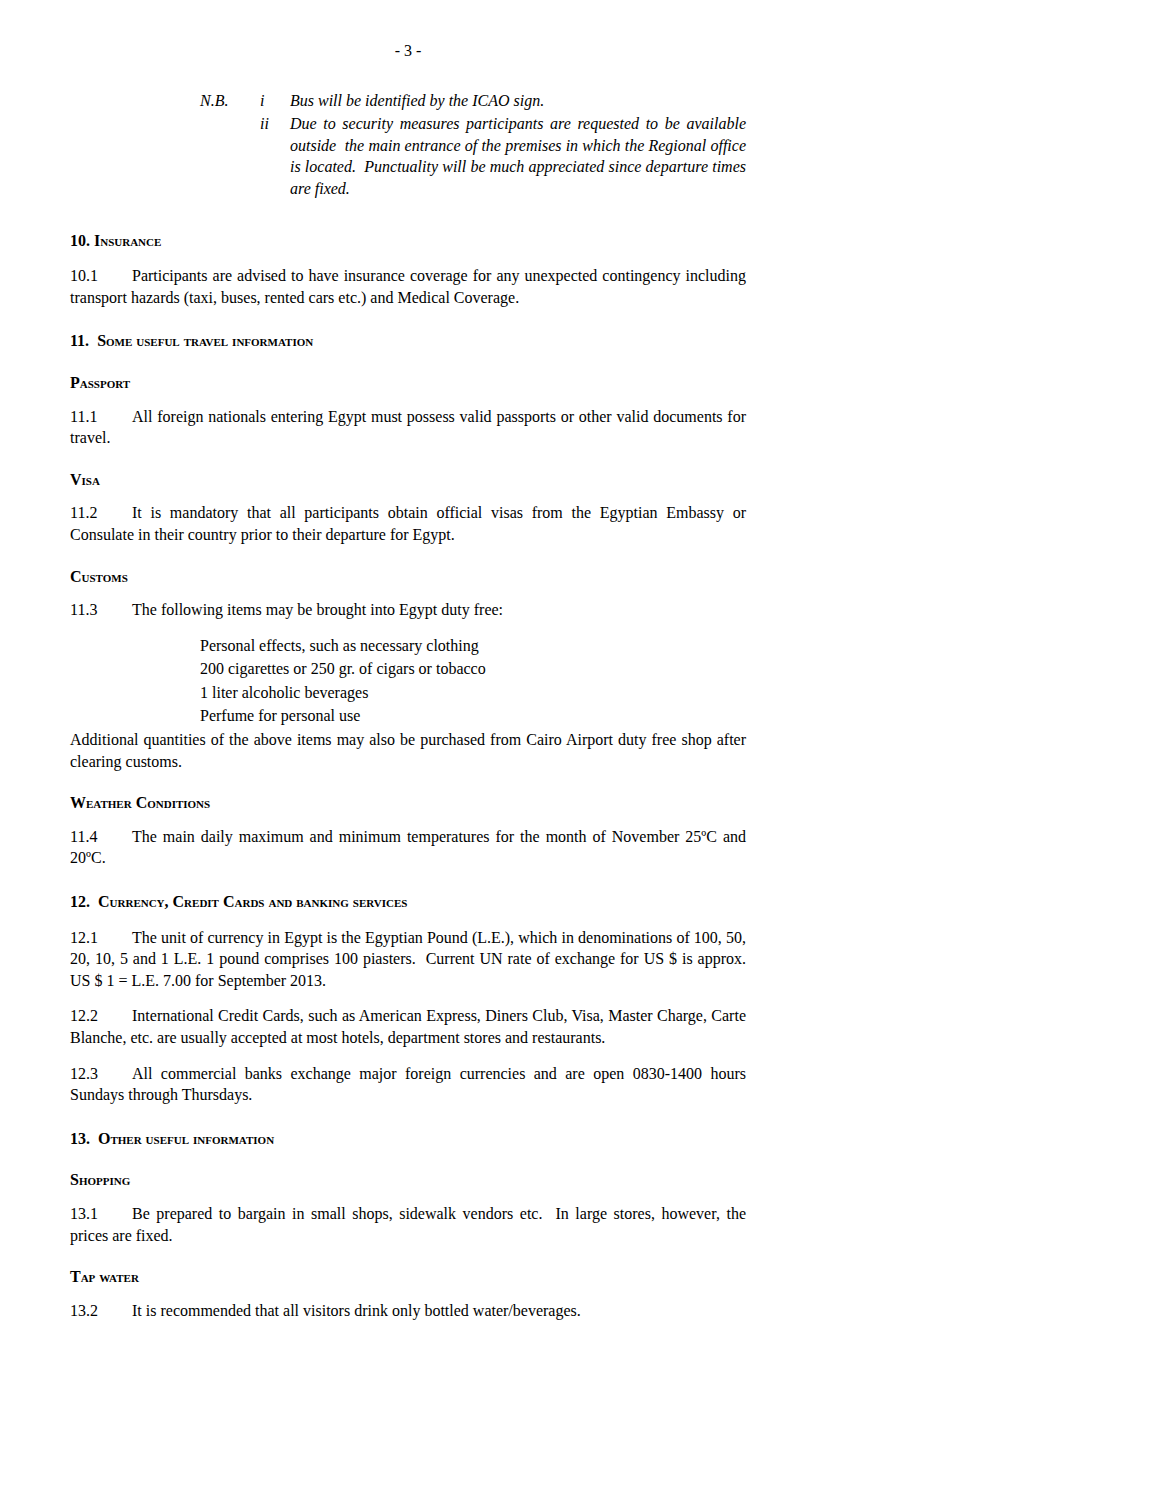- 3 -
N.B.
i
Bus will be identified by the ICAO sign.
ii
Due to security measures participants are requested to be available outside the main entrance of the premises in which the Regional office is located. Punctuality will be much appreciated since departure times are fixed.
10. Insurance
10.1 Participants are advised to have insurance coverage for any unexpected contingency including transport hazards (taxi, buses, rented cars etc.) and Medical Coverage.
11. Some useful travel information
Passport
11.1 All foreign nationals entering Egypt must possess valid passports or other valid documents for travel.
Visa
11.2 It is mandatory that all participants obtain official visas from the Egyptian Embassy or Consulate in their country prior to their departure for Egypt.
Customs
11.3 The following items may be brought into Egypt duty free:
Personal effects, such as necessary clothing
200 cigarettes or 250 gr. of cigars or tobacco
1 liter alcoholic beverages
Perfume for personal use
Additional quantities of the above items may also be purchased from Cairo Airport duty free shop after clearing customs.
Weather Conditions
11.4 The main daily maximum and minimum temperatures for the month of November 25ºC and 20ºC.
12. Currency, Credit Cards and banking services
12.1 The unit of currency in Egypt is the Egyptian Pound (L.E.), which in denominations of 100, 50, 20, 10, 5 and 1 L.E. 1 pound comprises 100 piasters. Current UN rate of exchange for US $ is approx. US $ 1 = L.E. 7.00 for September 2013.
12.2 International Credit Cards, such as American Express, Diners Club, Visa, Master Charge, Carte Blanche, etc. are usually accepted at most hotels, department stores and restaurants.
12.3 All commercial banks exchange major foreign currencies and are open 0830-1400 hours Sundays through Thursdays.
13. Other useful information
Shopping
13.1 Be prepared to bargain in small shops, sidewalk vendors etc. In large stores, however, the prices are fixed.
Tap water
13.2 It is recommended that all visitors drink only bottled water/beverages.